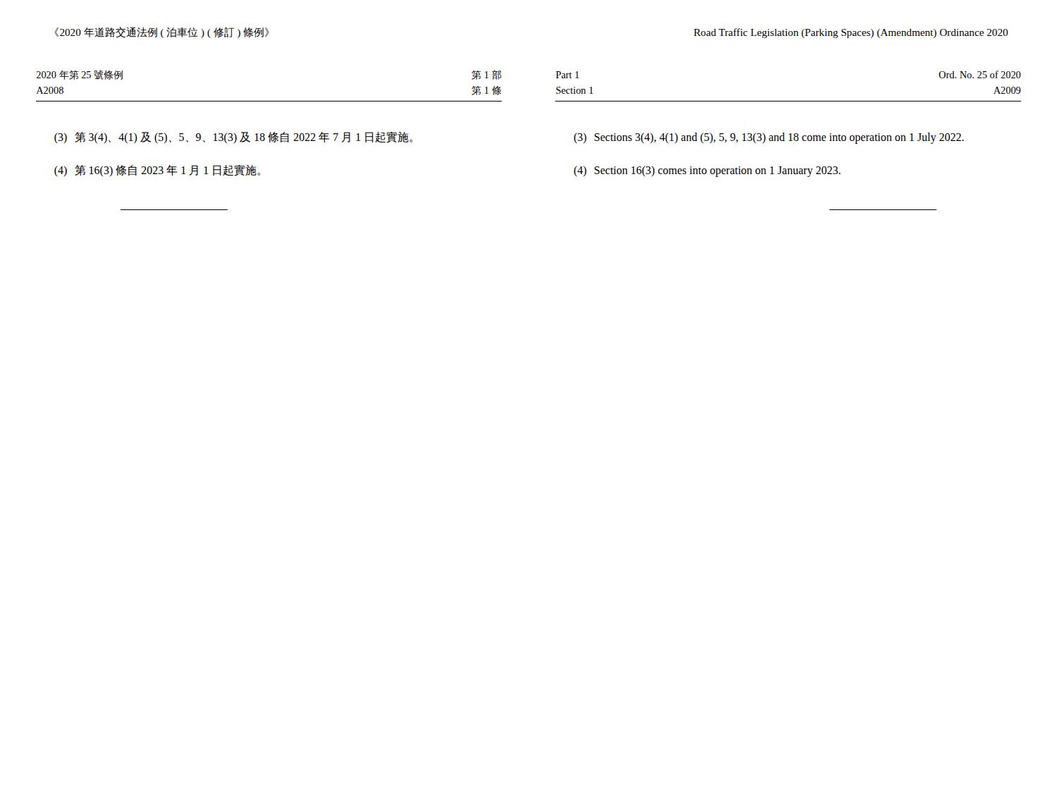《2020 年道路交通法例 ( 泊車位 ) ( 修訂 ) 條例》
2020 年第 25 號條例
A2008
第 1 部
第 1 條
(3) 第 3(4)、4(1) 及 (5)、5、9、13(3) 及 18 條自 2022 年 7 月 1 日起實施。
(4) 第 16(3) 條自 2023 年 1 月 1 日起實施。
Road Traffic Legislation (Parking Spaces) (Amendment) Ordinance 2020
Part 1
Section 1
Ord. No. 25 of 2020
A2009
(3) Sections 3(4), 4(1) and (5), 5, 9, 13(3) and 18 come into operation on 1 July 2022.
(4) Section 16(3) comes into operation on 1 January 2023.